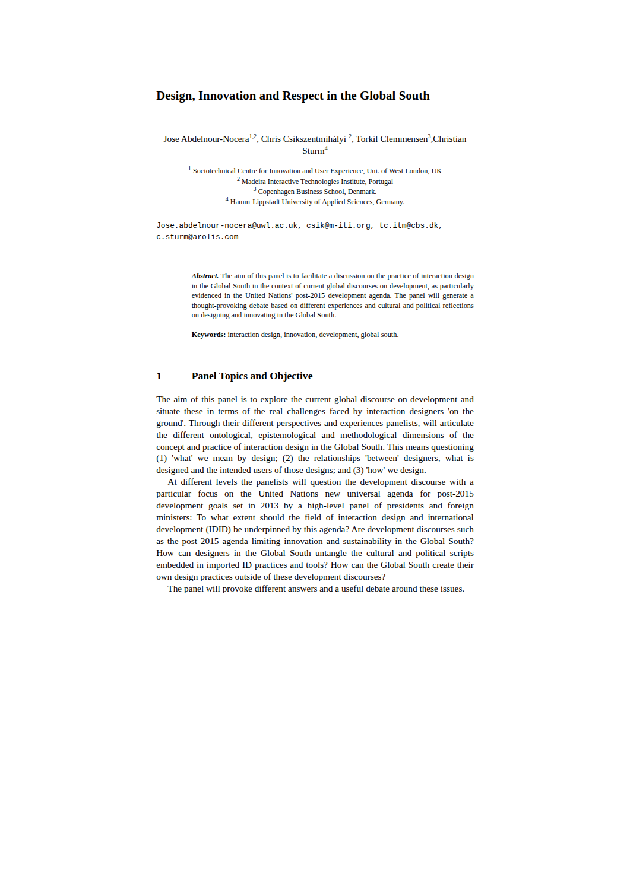Design, Innovation and Respect in the Global South
Jose Abdelnour-Nocera1,2, Chris Csikszentmihályi 2, Torkil Clemmensen3,Christian Sturm4
1 Sociotechnical Centre for Innovation and User Experience, Uni. of West London, UK
2 Madeira Interactive Technologies Institute, Portugal
3 Copenhagen Business School, Denmark.
4 Hamm-Lippstadt University of Applied Sciences, Germany.
Jose.abdelnour-nocera@uwl.ac.uk, csik@m-iti.org, tc.itm@cbs.dk, c.sturm@arolis.com
Abstract. The aim of this panel is to facilitate a discussion on the practice of interaction design in the Global South in the context of current global discourses on development, as particularly evidenced in the United Nations' post-2015 development agenda. The panel will generate a thought-provoking debate based on different experiences and cultural and political reflections on designing and innovating in the Global South.
Keywords: interaction design, innovation, development, global south.
1 Panel Topics and Objective
The aim of this panel is to explore the current global discourse on development and situate these in terms of the real challenges faced by interaction designers 'on the ground'. Through their different perspectives and experiences panelists, will articulate the different ontological, epistemological and methodological dimensions of the concept and practice of interaction design in the Global South. This means questioning (1) 'what' we mean by design; (2) the relationships 'between' designers, what is designed and the intended users of those designs; and (3) 'how' we design.
At different levels the panelists will question the development discourse with a particular focus on the United Nations new universal agenda for post-2015 development goals set in 2013 by a high-level panel of presidents and foreign ministers: To what extent should the field of interaction design and international development (IDID) be underpinned by this agenda? Are development discourses such as the post 2015 agenda limiting innovation and sustainability in the Global South? How can designers in the Global South untangle the cultural and political scripts embedded in imported ID practices and tools? How can the Global South create their own design practices outside of these development discourses?
The panel will provoke different answers and a useful debate around these issues.